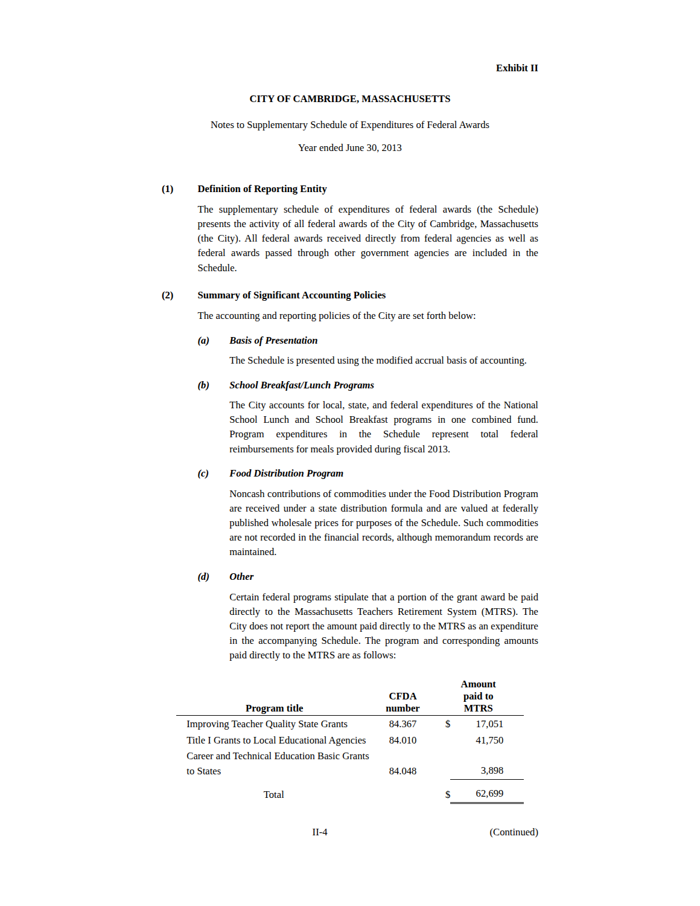Exhibit II
CITY OF CAMBRIDGE, MASSACHUSETTS
Notes to Supplementary Schedule of Expenditures of Federal Awards
Year ended June 30, 2013
(1)
Definition of Reporting Entity
The supplementary schedule of expenditures of federal awards (the Schedule) presents the activity of all federal awards of the City of Cambridge, Massachusetts (the City). All federal awards received directly from federal agencies as well as federal awards passed through other government agencies are included in the Schedule.
(2)
Summary of Significant Accounting Policies
The accounting and reporting policies of the City are set forth below:
(a)
Basis of Presentation
The Schedule is presented using the modified accrual basis of accounting.
(b)
School Breakfast/Lunch Programs
The City accounts for local, state, and federal expenditures of the National School Lunch and School Breakfast programs in one combined fund. Program expenditures in the Schedule represent total federal reimbursements for meals provided during fiscal 2013.
(c)
Food Distribution Program
Noncash contributions of commodities under the Food Distribution Program are received under a state distribution formula and are valued at federally published wholesale prices for purposes of the Schedule. Such commodities are not recorded in the financial records, although memorandum records are maintained.
(d)
Other
Certain federal programs stipulate that a portion of the grant award be paid directly to the Massachusetts Teachers Retirement System (MTRS). The City does not report the amount paid directly to the MTRS as an expenditure in the accompanying Schedule. The program and corresponding amounts paid directly to the MTRS are as follows:
| Program title | CFDA number | Amount paid to MTRS |
| --- | --- | --- |
| Improving Teacher Quality State Grants | 84.367 | $ | 17,051 |
| Title I Grants to Local Educational Agencies | 84.010 | | 41,750 |
| Career and Technical Education Basic Grants to States | 84.048 | | 3,898 |
| Total | | $ | 62,699 |
II-4
(Continued)